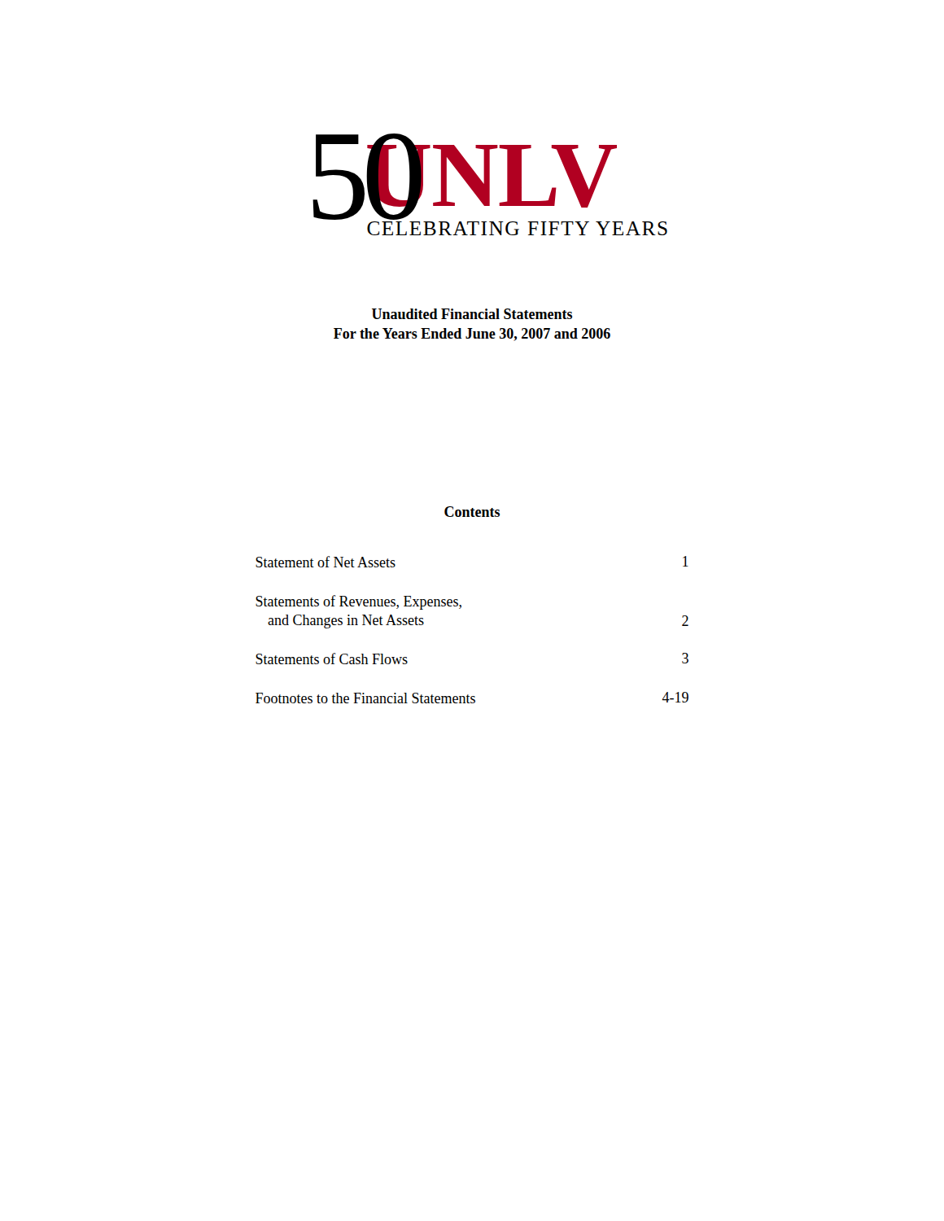50 UNLV CELEBRATING FIFTY YEARS
Unaudited Financial Statements
For the Years Ended June 30, 2007 and 2006
Contents
| Statement of Net Assets | 1 |
| Statements of Revenues, Expenses, and Changes in Net Assets | 2 |
| Statements of Cash Flows | 3 |
| Footnotes to the Financial Statements | 4-19 |